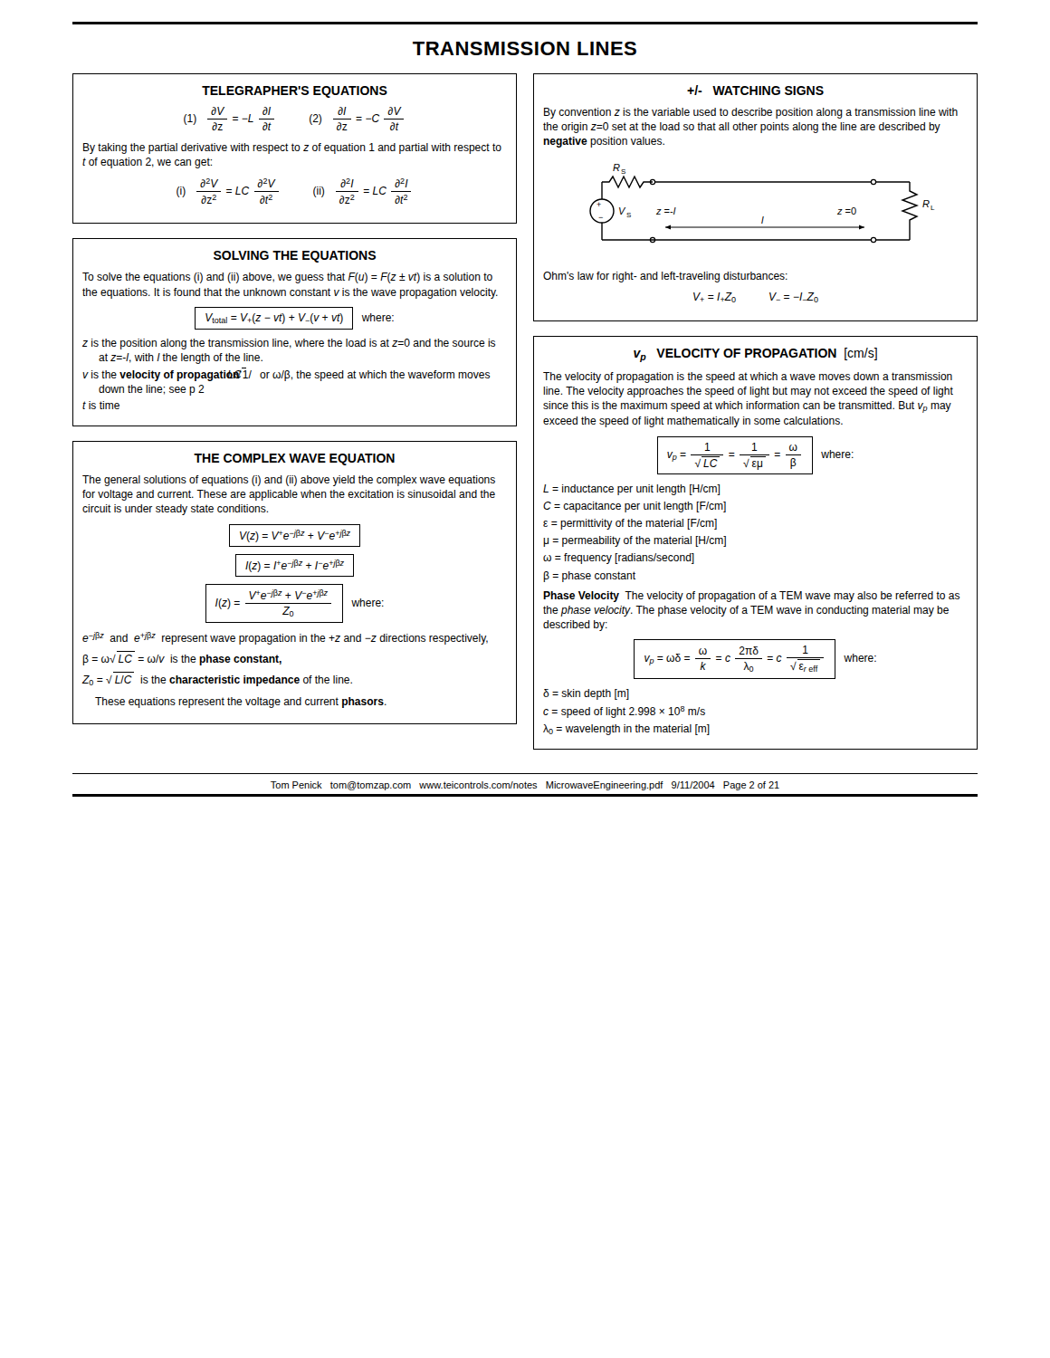TRANSMISSION LINES
TELEGRAPHER'S EQUATIONS
(1) ∂V∂z = −L ∂I∂t (2) ∂I∂z = −C ∂V∂t
By taking the partial derivative with respect to z of equation 1 and partial with respect to t of equation 2, we can get:
(i) ∂2V∂z2 = LC ∂2V∂t2 (ii) ∂2I∂z2 = LC ∂2I∂t2
SOLVING THE EQUATIONS
To solve the equations (i) and (ii) above, we guess that F(u) = F(z ± vt) is a solution to the equations. It is found that the unknown constant v is the wave propagation velocity.
Vtotal = V+(z − vt) + V−(v + vt) where:
z is the position along the transmission line, where the load is at z=0 and the source is at z=-l, with l the length of the line.
v is the velocity of propagation 1/√LC or ω/β, the speed at which the waveform moves down the line; see p 2
t is time
THE COMPLEX WAVE EQUATION
The general solutions of equations (i) and (ii) above yield the complex wave equations for voltage and current. These are applicable when the excitation is sinusoidal and the circuit is under steady state conditions.
V(z) = V+e−jβz + V−e+jβz
I(z) = I+e−jβz + I−e+jβz
I(z) = V+e−jβz + V−e+jβz Z0 where:
e−jβz and e+jβz represent wave propagation in the +z and −z directions respectively,
β = ω√LC = ω/v is the phase constant,
Z0 = √L/C is the characteristic impedance of the line.
These equations represent the voltage and current phasors.
+/- WATCHING SIGNS
By convention z is the variable used to describe position along a transmission line with the origin z=0 set at the load so that all other points along the line are described by negative position values.
+ − V S R S R L z =-l z =0 l
Ohm's law for right- and left-traveling disturbances:
V+ = I+Z0 V− = −I−Z0
vp VELOCITY OF PROPAGATION [cm/s]
The velocity of propagation is the speed at which a wave moves down a transmission line. The velocity approaches the speed of light but may not exceed the speed of light since this is the maximum speed at which information can be transmitted. But vp may exceed the speed of light mathematically in some calculations.
vp = 1√LC = 1√εμ = ωβ where:
L = inductance per unit length [H/cm]
C = capacitance per unit length [F/cm]
ε = permittivity of the material [F/cm]
μ = permeability of the material [H/cm]
ω = frequency [radians/second]
β = phase constant
Phase Velocity The velocity of propagation of a TEM wave may also be referred to as the phase velocity. The phase velocity of a TEM wave in conducting material may be described by:
vp = ωδ = ωk = c 2πδ λ0 = c 1√εr eff where:
δ = skin depth [m]
c = speed of light 2.998 × 108 m/s
λ0 = wavelength in the material [m]
Tom Penick tom@tomzap.com www.teicontrols.com/notes MicrowaveEngineering.pdf 9/11/2004 Page 2 of 21